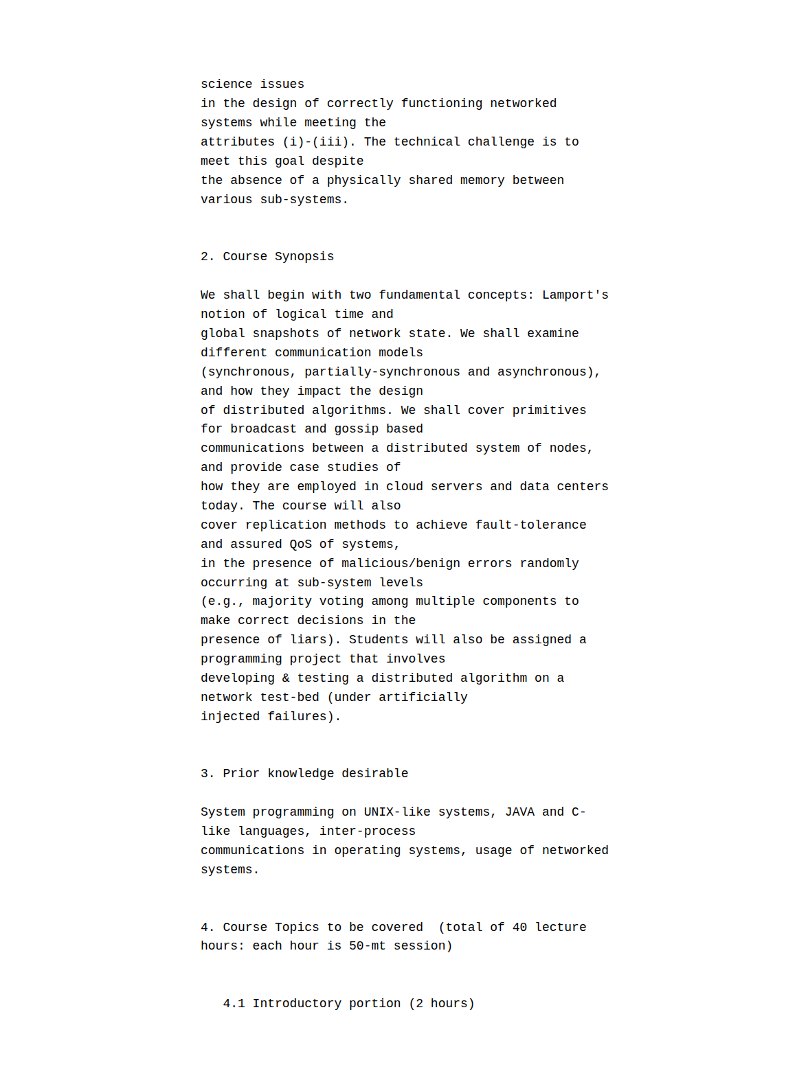science issues in the design of correctly functioning networked systems while meeting the attributes (i)-(iii). The technical challenge is to meet this goal despite the absence of a physically shared memory between various sub-systems. 2. Course Synopsis We shall begin with two fundamental concepts: Lamport's notion of logical time and global snapshots of network state. We shall examine different communication models (synchronous, partially-synchronous and asynchronous), and how they impact the design of distributed algorithms. We shall cover primitives for broadcast and gossip based communications between a distributed system of nodes, and provide case studies of how they are employed in cloud servers and data centers today. The course will also cover replication methods to achieve fault-tolerance and assured QoS of systems, in the presence of malicious/benign errors randomly occurring at sub-system levels (e.g., majority voting among multiple components to make correct decisions in the presence of liars). Students will also be assigned a programming project that involves developing & testing a distributed algorithm on a network test-bed (under artificially injected failures). 3. Prior knowledge desirable System programming on UNIX-like systems, JAVA and C-like languages, inter-process communications in operating systems, usage of networked systems. 4. Course Topics to be covered (total of 40 lecture hours: each hour is 50-mt session) 4.1 Introductory portion (2 hours)